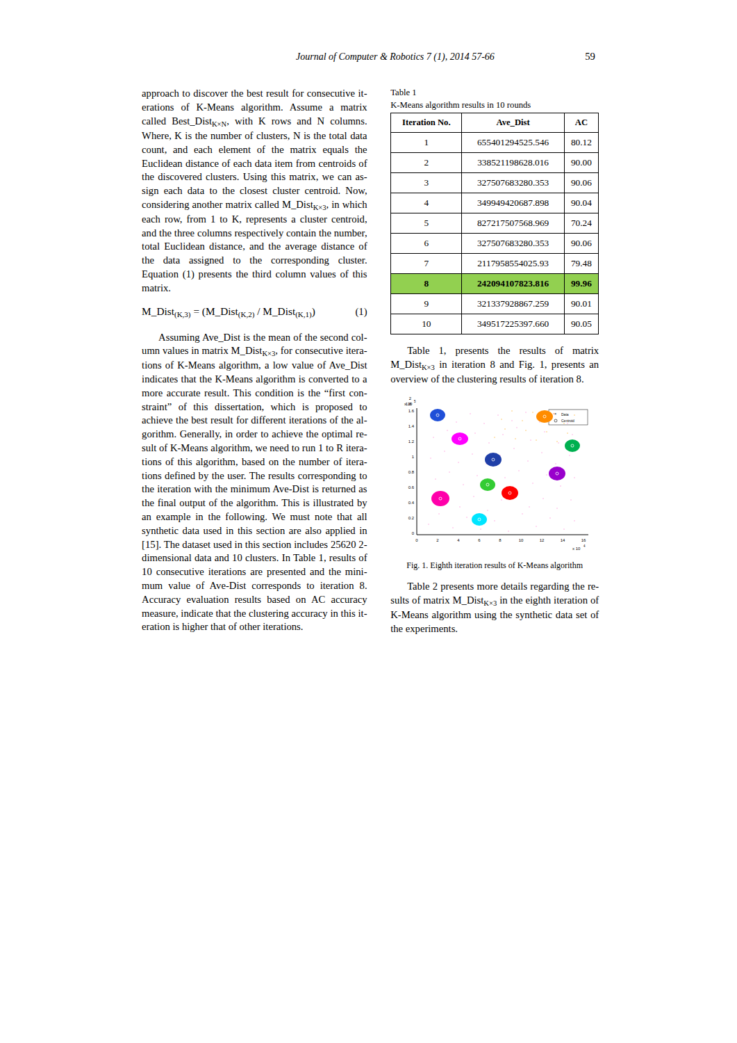Journal of Computer & Robotics 7 (1), 2014 57-66
59
approach to discover the best result for consecutive iterations of K-Means algorithm. Assume a matrix called Best_DistK×N, with K rows and N columns. Where, K is the number of clusters, N is the total data count, and each element of the matrix equals the Euclidean distance of each data item from centroids of the discovered clusters. Using this matrix, we can assign each data to the closest cluster centroid. Now, considering another matrix called M_DistK×3, in which each row, from 1 to K, represents a cluster centroid, and the three columns respectively contain the number, total Euclidean distance, and the average distance of the data assigned to the corresponding cluster. Equation (1) presents the third column values of this matrix.
M_Dist(K,3) = (M_Dist(K,2) / M_Dist(K,1)) (1)
Assuming Ave_Dist is the mean of the second column values in matrix M_DistK×3, for consecutive iterations of K-Means algorithm, a low value of Ave_Dist indicates that the K-Means algorithm is converted to a more accurate result. This condition is the “first constraint” of this dissertation, which is proposed to achieve the best result for different iterations of the algorithm. Generally, in order to achieve the optimal result of K-Means algorithm, we need to run 1 to R iterations of this algorithm, based on the number of iterations defined by the user. The results corresponding to the iteration with the minimum Ave-Dist is returned as the final output of the algorithm. This is illustrated by an example in the following. We must note that all synthetic data used in this section are also applied in [15]. The dataset used in this section includes 25620 2-dimensional data and 10 clusters. In Table 1, results of 10 consecutive iterations are presented and the minimum value of Ave-Dist corresponds to iteration 8. Accuracy evaluation results based on AC accuracy measure, indicate that the clustering accuracy in this iteration is higher that of other iterations.
Table 1 K-Means algorithm results in 10 rounds
| Iteration No. | Ave_Dist | AC |
| --- | --- | --- |
| 1 | 655401294525.546 | 80.12 |
| 2 | 338521198628.016 | 90.00 |
| 3 | 327507683280.353 | 90.06 |
| 4 | 349949420687.898 | 90.04 |
| 5 | 827217507568.969 | 70.24 |
| 6 | 327507683280.353 | 90.06 |
| 7 | 2117958554025.93 | 79.48 |
| 8 | 242094107823.816 | 99.96 |
| 9 | 321337928867.259 | 90.01 |
| 10 | 349517225397.660 | 90.05 |
Table 1, presents the results of matrix M_DistK×3 in iteration 8 and Fig. 1, presents an overview of the clustering results of iteration 8.
0 0.2 0.4 0.6 0.8 1 1.2 1.4 1.6 1.8 2 x 10 5 0 2 4 6 8 10 12 14 16 x 10 4 × Data Centroid
Fig. 1. Eighth iteration results of K-Means algorithm
Table 2 presents more details regarding the results of matrix M_DistK×3 in the eighth iteration of K-Means algorithm using the synthetic data set of the experiments.